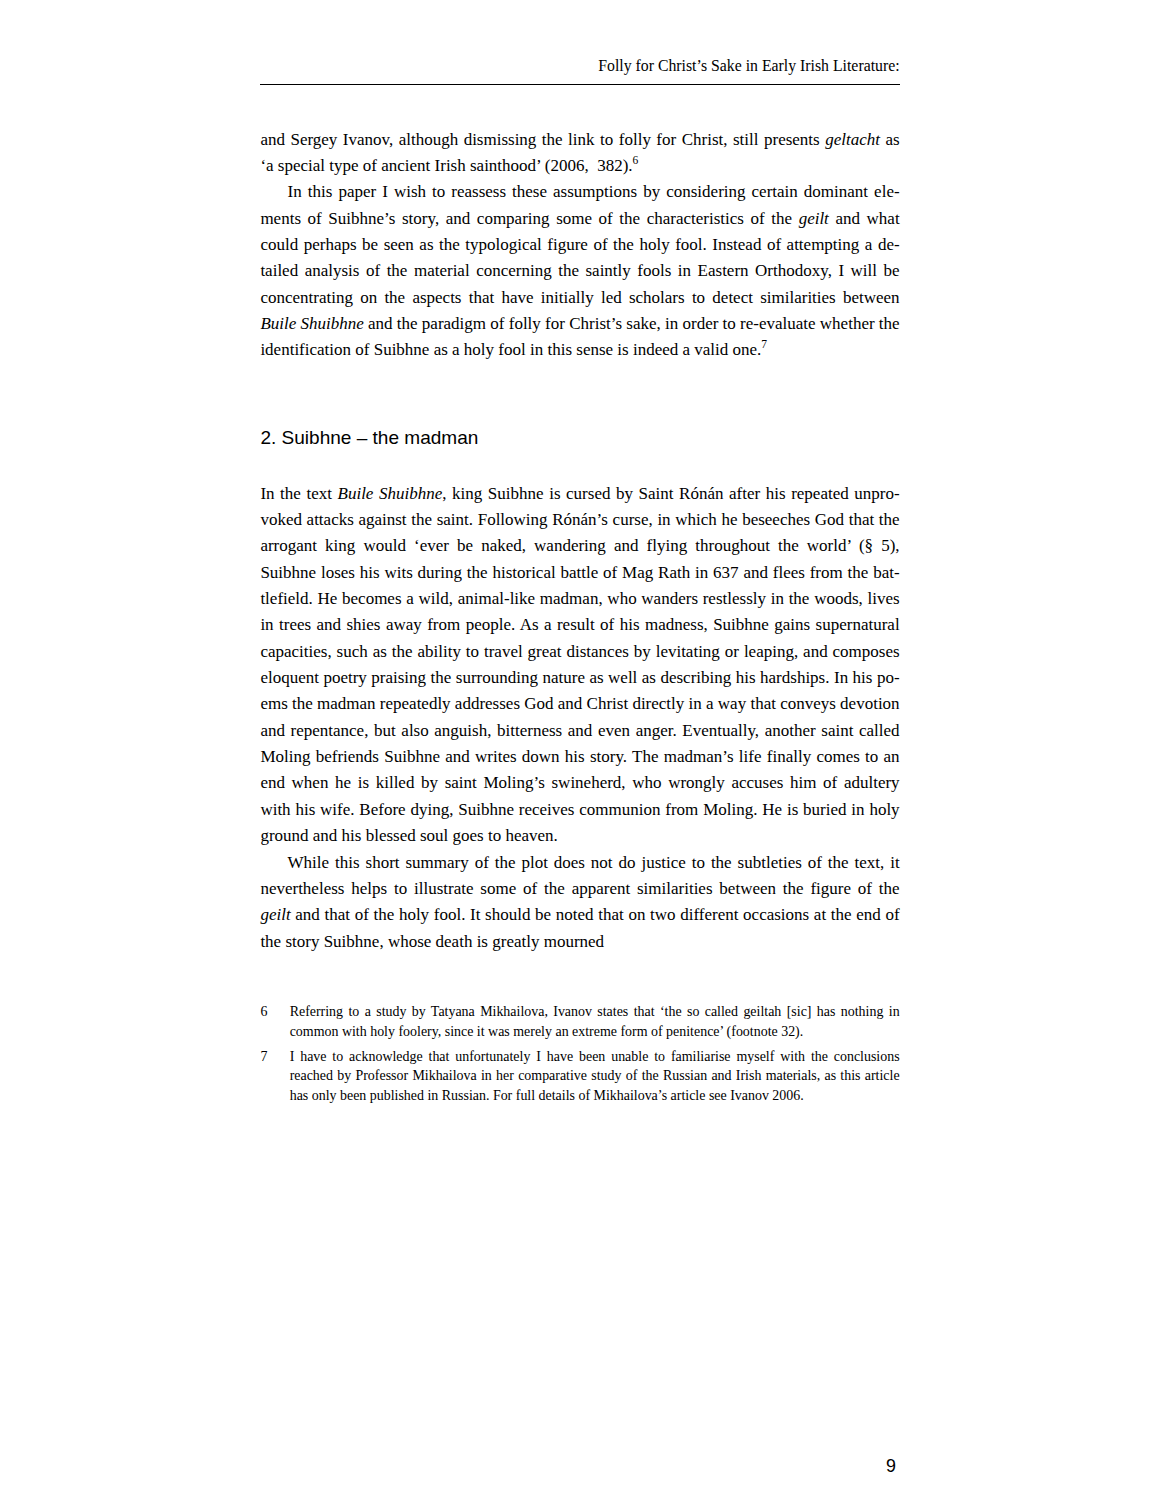Folly for Christ’s Sake in Early Irish Literature:
and Sergey Ivanov, although dismissing the link to folly for Christ, still presents geltacht as ‘a special type of ancient Irish sainthood’ (2006, 382).6
In this paper I wish to reassess these assumptions by considering certain dominant elements of Suibhne’s story, and comparing some of the characteristics of the geilt and what could perhaps be seen as the typological figure of the holy fool. Instead of attempting a detailed analysis of the material concerning the saintly fools in Eastern Orthodoxy, I will be concentrating on the aspects that have initially led scholars to detect similarities between Buile Shuibhne and the paradigm of folly for Christ’s sake, in order to re-evaluate whether the identification of Suibhne as a holy fool in this sense is indeed a valid one.7
2. Suibhne – the madman
In the text Buile Shuibhne, king Suibhne is cursed by Saint Rónán after his repeated unprovoked attacks against the saint. Following Rónán’s curse, in which he beseeches God that the arrogant king would ‘ever be naked, wandering and flying throughout the world’ (§ 5), Suibhne loses his wits during the historical battle of Mag Rath in 637 and flees from the battlefield. He becomes a wild, animal-like madman, who wanders restlessly in the woods, lives in trees and shies away from people. As a result of his madness, Suibhne gains supernatural capacities, such as the ability to travel great distances by levitating or leaping, and composes eloquent poetry praising the surrounding nature as well as describing his hardships. In his poems the madman repeatedly addresses God and Christ directly in a way that conveys devotion and repentance, but also anguish, bitterness and even anger. Eventually, another saint called Moling befriends Suibhne and writes down his story. The madman’s life finally comes to an end when he is killed by saint Moling’s swineherd, who wrongly accuses him of adultery with his wife. Before dying, Suibhne receives communion from Moling. He is buried in holy ground and his blessed soul goes to heaven.
While this short summary of the plot does not do justice to the subtleties of the text, it nevertheless helps to illustrate some of the apparent similarities between the figure of the geilt and that of the holy fool. It should be noted that on two different occasions at the end of the story Suibhne, whose death is greatly mourned
6
Referring to a study by Tatyana Mikhailova, Ivanov states that ‘the so called geiltah [sic] has nothing in common with holy foolery, since it was merely an extreme form of penitence’ (footnote 32).
7
I have to acknowledge that unfortunately I have been unable to familiarise myself with the conclusions reached by Professor Mikhailova in her comparative study of the Russian and Irish materials, as this article has only been published in Russian. For full details of Mikhailova’s article see Ivanov 2006.
9